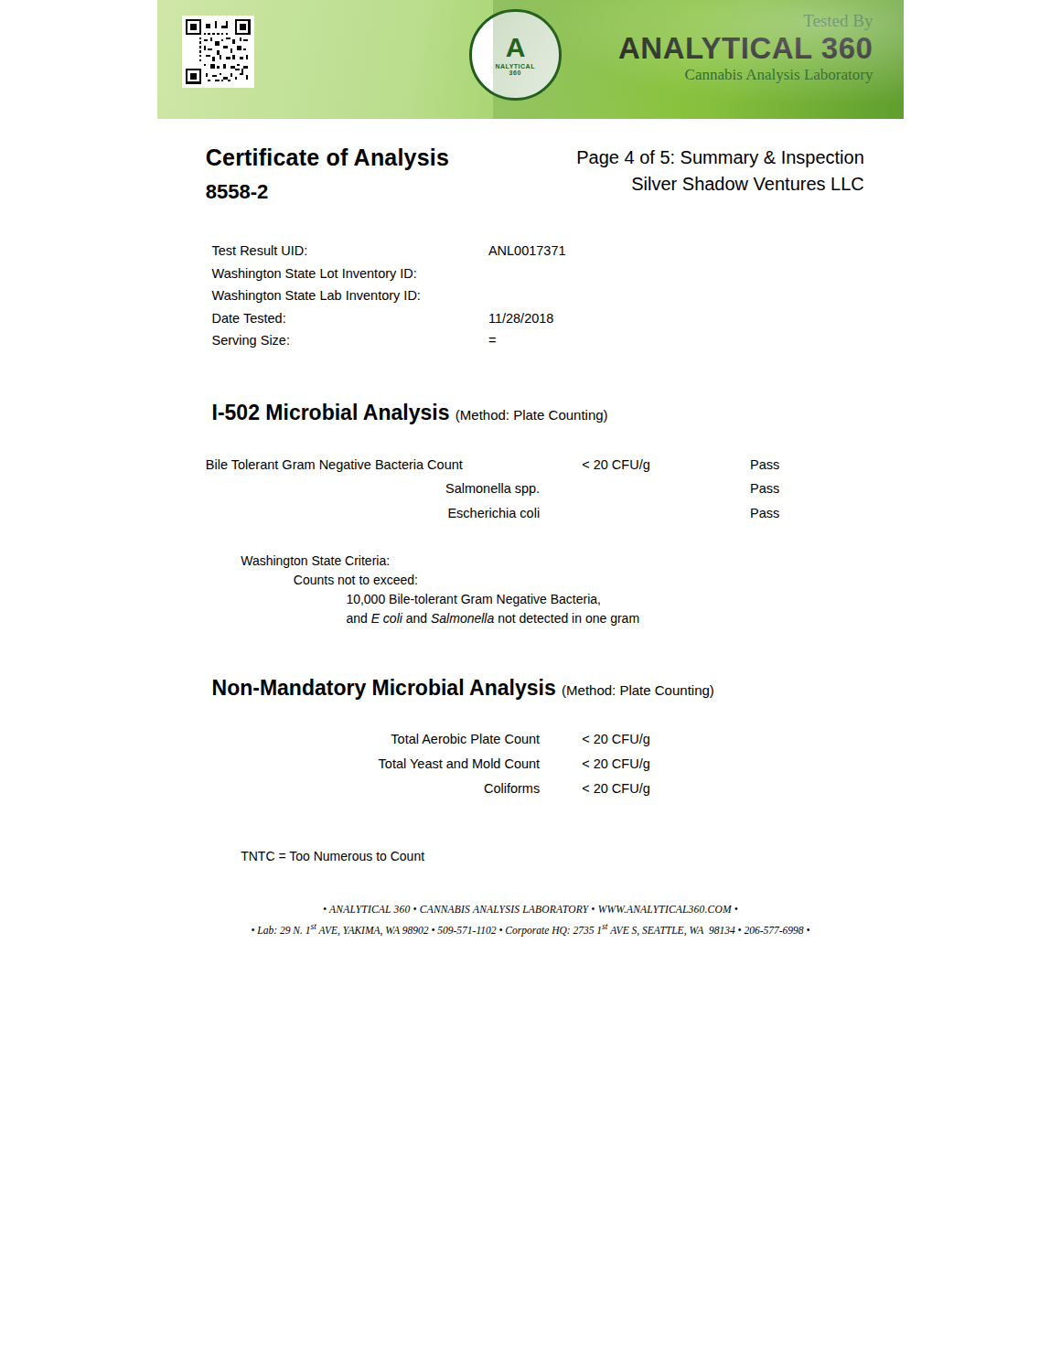A NALYTICAL
360
Tested By
ANALYTICAL 360
Cannabis Analysis Laboratory
Certificate of Analysis
8558-2
Page 4 of 5: Summary & Inspection
Silver Shadow Ventures LLC
| Test Result UID: | ANL0017371 |
| Washington State Lot Inventory ID: | |
| Washington State Lab Inventory ID: | |
| Date Tested: | 11/28/2018 |
| Serving Size: | = |
I-502 Microbial Analysis (Method: Plate Counting)
| Bile Tolerant Gram Negative Bacteria Count | < 20 CFU/g | Pass |
| Salmonella spp. | | Pass |
| Escherichia coli | | Pass |
Washington State Criteria:
Counts not to exceed:
10,000 Bile-tolerant Gram Negative Bacteria,
and E coli and Salmonella not detected in one gram
Non-Mandatory Microbial Analysis (Method: Plate Counting)
| Total Aerobic Plate Count | < 20 CFU/g | |
| Total Yeast and Mold Count | < 20 CFU/g | |
| Coliforms | < 20 CFU/g | |
TNTC = Too Numerous to Count
• ANALYTICAL 360 • CANNABIS ANALYSIS LABORATORY • WWW.ANALYTICAL360.COM •
• Lab: 29 N. 1st AVE, YAKIMA, WA 98902 • 509-571-1102 • Corporate HQ: 2735 1st AVE S, SEATTLE, WA 98134 • 206-577-6998 •